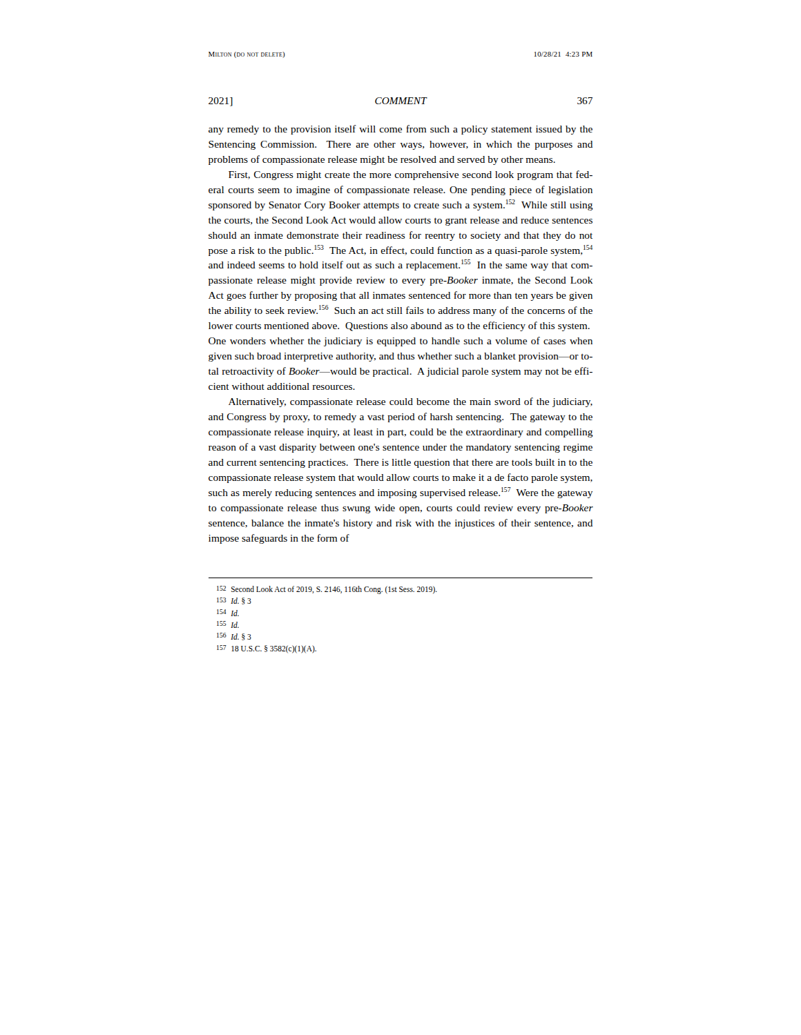Milton (Do Not Delete)
10/28/21 4:23 PM
2021]
COMMENT
367
any remedy to the provision itself will come from such a policy statement issued by the Sentencing Commission. There are other ways, however, in which the purposes and problems of compassionate release might be resolved and served by other means.
First, Congress might create the more comprehensive second look program that federal courts seem to imagine of compassionate release. One pending piece of legislation sponsored by Senator Cory Booker attempts to create such a system.152 While still using the courts, the Second Look Act would allow courts to grant release and reduce sentences should an inmate demonstrate their readiness for reentry to society and that they do not pose a risk to the public.153 The Act, in effect, could function as a quasi-parole system,154 and indeed seems to hold itself out as such a replacement.155 In the same way that compassionate release might provide review to every pre-Booker inmate, the Second Look Act goes further by proposing that all inmates sentenced for more than ten years be given the ability to seek review.156 Such an act still fails to address many of the concerns of the lower courts mentioned above. Questions also abound as to the efficiency of this system. One wonders whether the judiciary is equipped to handle such a volume of cases when given such broad interpretive authority, and thus whether such a blanket provision—or total retroactivity of Booker—would be practical. A judicial parole system may not be efficient without additional resources.
Alternatively, compassionate release could become the main sword of the judiciary, and Congress by proxy, to remedy a vast period of harsh sentencing. The gateway to the compassionate release inquiry, at least in part, could be the extraordinary and compelling reason of a vast disparity between one's sentence under the mandatory sentencing regime and current sentencing practices. There is little question that there are tools built in to the compassionate release system that would allow courts to make it a de facto parole system, such as merely reducing sentences and imposing supervised release.157 Were the gateway to compassionate release thus swung wide open, courts could review every pre-Booker sentence, balance the inmate's history and risk with the injustices of their sentence, and impose safeguards in the form of
152
Second Look Act of 2019, S. 2146, 116th Cong. (1st Sess. 2019).
153
Id. § 3
154
Id.
155
Id.
156
Id. § 3
157
18 U.S.C. § 3582(c)(1)(A).